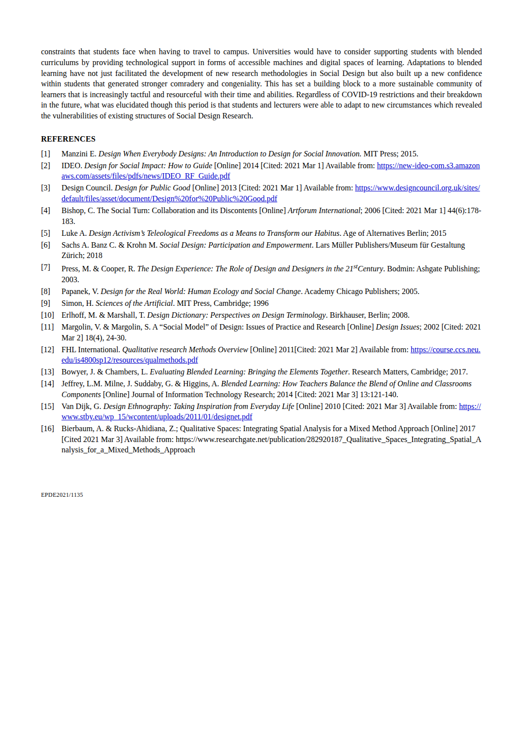constraints that students face when having to travel to campus. Universities would have to consider supporting students with blended curriculums by providing technological support in forms of accessible machines and digital spaces of learning. Adaptations to blended learning have not just facilitated the development of new research methodologies in Social Design but also built up a new confidence within students that generated stronger comradery and congeniality. This has set a building block to a more sustainable community of learners that is increasingly tactful and resourceful with their time and abilities. Regardless of COVID-19 restrictions and their breakdown in the future, what was elucidated though this period is that students and lecturers were able to adapt to new circumstances which revealed the vulnerabilities of existing structures of Social Design Research.
REFERENCES
[1] Manzini E. Design When Everybody Designs: An Introduction to Design for Social Innovation. MIT Press; 2015.
[2] IDEO. Design for Social Impact: How to Guide [Online] 2014 [Cited: 2021 Mar 1] Available from: https://new-ideo-com.s3.amazonaws.com/assets/files/pdfs/news/IDEO_RF_Guide.pdf
[3] Design Council. Design for Public Good [Online] 2013 [Cited: 2021 Mar 1] Available from: https://www.designcouncil.org.uk/sites/default/files/asset/document/Design%20for%20Public%20Good.pdf
[4] Bishop, C. The Social Turn: Collaboration and its Discontents [Online] Artforum International; 2006 [Cited: 2021 Mar 1] 44(6):178-183.
[5] Luke A. Design Activism’s Teleological Freedoms as a Means to Transform our Habitus. Age of Alternatives Berlin; 2015
[6] Sachs A. Banz C. & Krohn M. Social Design: Participation and Empowerment. Lars Müller Publishers/Museum für Gestaltung Zürich; 2018
[7] Press, M. & Cooper, R. The Design Experience: The Role of Design and Designers in the 21stCentury. Bodmin: Ashgate Publishing; 2003.
[8] Papanek, V. Design for the Real World: Human Ecology and Social Change. Academy Chicago Publishers; 2005.
[9] Simon, H. Sciences of the Artificial. MIT Press, Cambridge; 1996
[10] Erlhoff, M. & Marshall, T. Design Dictionary: Perspectives on Design Terminology. Birkhauser, Berlin; 2008.
[11] Margolin, V. & Margolin, S. A “Social Model” of Design: Issues of Practice and Research [Online] Design Issues; 2002 [Cited: 2021 Mar 2] 18(4), 24-30.
[12] FHL International. Qualitative research Methods Overview [Online] 2011[Cited: 2021 Mar 2] Available from: https://course.ccs.neu.edu/is4800sp12/resources/qualmethods.pdf
[13] Bowyer, J. & Chambers, L. Evaluating Blended Learning: Bringing the Elements Together. Research Matters, Cambridge; 2017.
[14] Jeffrey, L.M. Milne, J. Suddaby, G. & Higgins, A. Blended Learning: How Teachers Balance the Blend of Online and Classrooms Components [Online] Journal of Information Technology Research; 2014 [Cited: 2021 Mar 3] 13:121-140.
[15] Van Dijk, G. Design Ethnography: Taking Inspiration from Everyday Life [Online] 2010 [Cited: 2021 Mar 3] Available from: https://www.stby.eu/wp_15/wcontent/uploads/2011/01/designet.pdf
[16] Bierbaum, A. & Rucks-Ahidiana, Z.; Qualitative Spaces: Integrating Spatial Analysis for a Mixed Method Approach [Online] 2017 [Cited 2021 Mar 3] Available from: https://www.researchgate.net/publication/282920187_Qualitative_Spaces_Integrating_Spatial_Analysis_for_a_Mixed_Methods_Approach
EPDE2021/1135